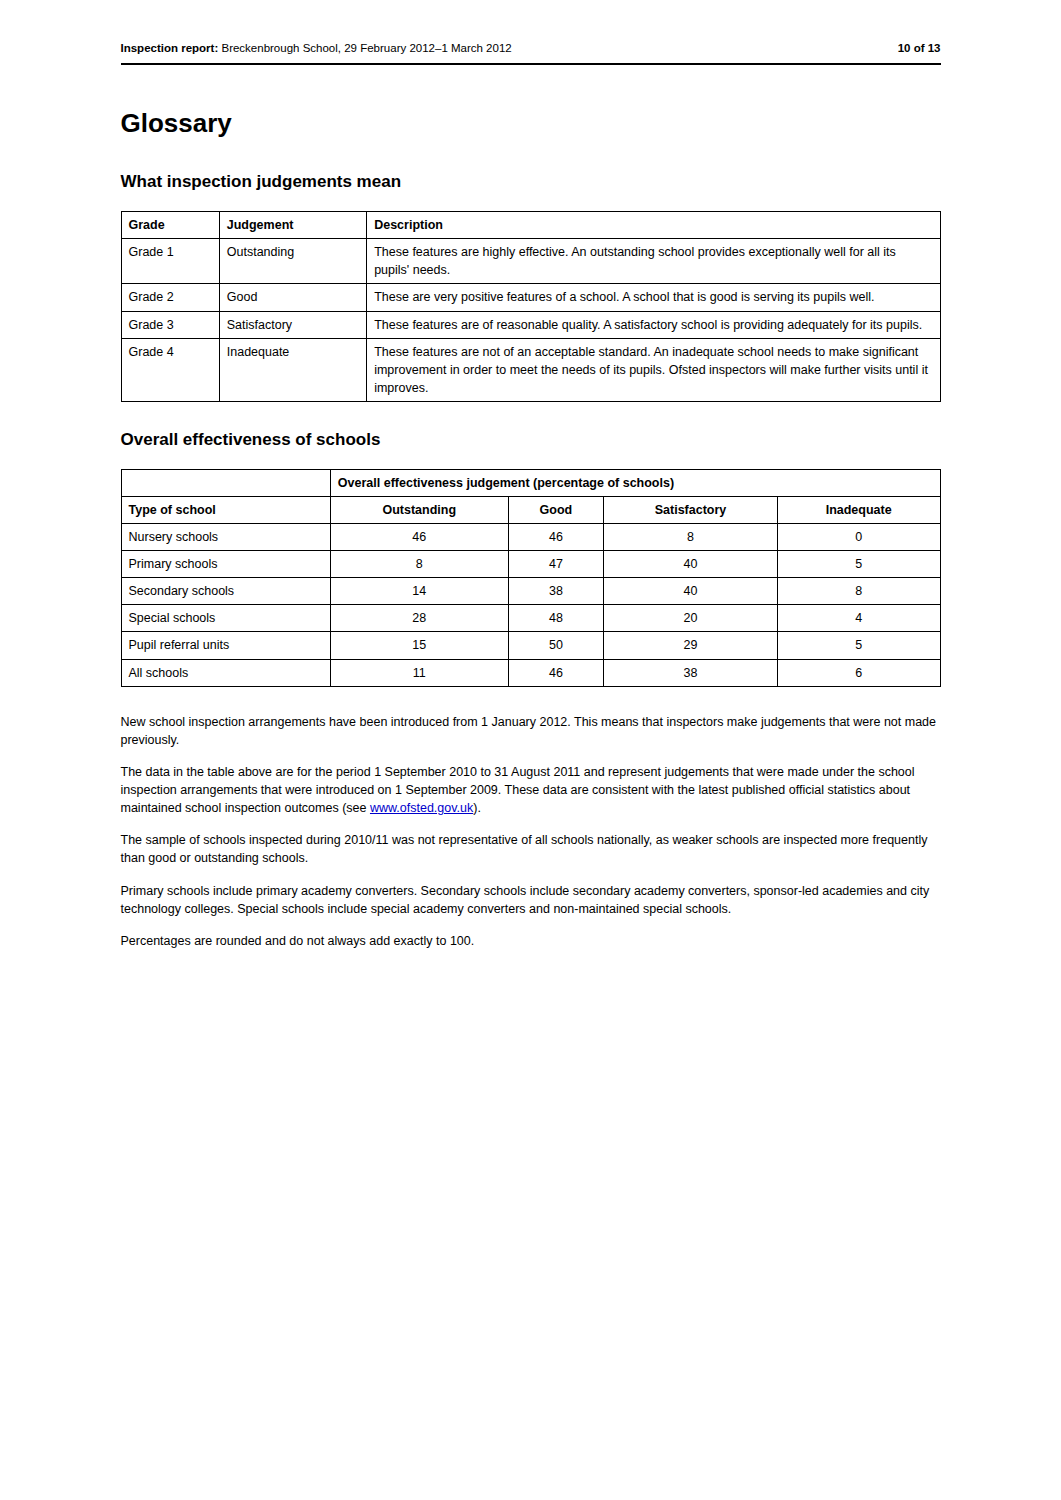Inspection report: Breckenbrough School, 29 February 2012–1 March 2012
10 of 13
Glossary
What inspection judgements mean
| Grade | Judgement | Description |
| --- | --- | --- |
| Grade 1 | Outstanding | These features are highly effective. An outstanding school provides exceptionally well for all its pupils' needs. |
| Grade 2 | Good | These are very positive features of a school. A school that is good is serving its pupils well. |
| Grade 3 | Satisfactory | These features are of reasonable quality. A satisfactory school is providing adequately for its pupils. |
| Grade 4 | Inadequate | These features are not of an acceptable standard. An inadequate school needs to make significant improvement in order to meet the needs of its pupils. Ofsted inspectors will make further visits until it improves. |
Overall effectiveness of schools
| | Overall effectiveness judgement (percentage of schools) |
| --- | --- |
| Type of school | Outstanding | Good | Satisfactory | Inadequate |
| Nursery schools | 46 | 46 | 8 | 0 |
| Primary schools | 8 | 47 | 40 | 5 |
| Secondary schools | 14 | 38 | 40 | 8 |
| Special schools | 28 | 48 | 20 | 4 |
| Pupil referral units | 15 | 50 | 29 | 5 |
| All schools | 11 | 46 | 38 | 6 |
New school inspection arrangements have been introduced from 1 January 2012. This means that inspectors make judgements that were not made previously.
The data in the table above are for the period 1 September 2010 to 31 August 2011 and represent judgements that were made under the school inspection arrangements that were introduced on 1 September 2009. These data are consistent with the latest published official statistics about maintained school inspection outcomes (see www.ofsted.gov.uk).
The sample of schools inspected during 2010/11 was not representative of all schools nationally, as weaker schools are inspected more frequently than good or outstanding schools.
Primary schools include primary academy converters. Secondary schools include secondary academy converters, sponsor-led academies and city technology colleges. Special schools include special academy converters and non-maintained special schools.
Percentages are rounded and do not always add exactly to 100.